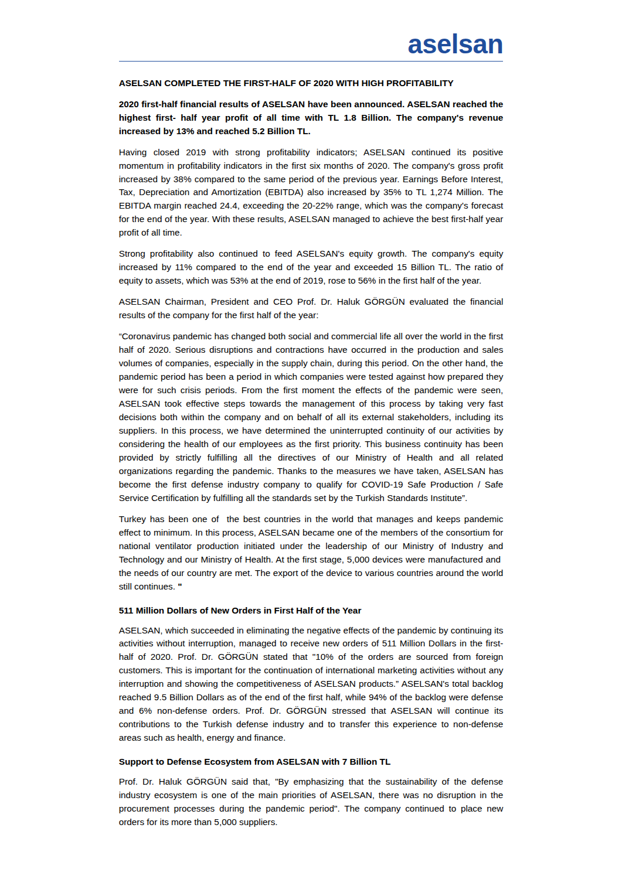aselsan
ASELSAN COMPLETED THE FIRST-HALF OF 2020 WITH HIGH PROFITABILITY
2020 first-half financial results of ASELSAN have been announced. ASELSAN reached the highest first- half year profit of all time with TL 1.8 Billion. The company's revenue increased by 13% and reached 5.2 Billion TL.
Having closed 2019 with strong profitability indicators; ASELSAN continued its positive momentum in profitability indicators in the first six months of 2020. The company's gross profit increased by 38% compared to the same period of the previous year. Earnings Before Interest, Tax, Depreciation and Amortization (EBITDA) also increased by 35% to TL 1,274 Million. The EBITDA margin reached 24.4, exceeding the 20-22% range, which was the company's forecast for the end of the year. With these results, ASELSAN managed to achieve the best first-half year profit of all time.
Strong profitability also continued to feed ASELSAN's equity growth. The company's equity increased by 11% compared to the end of the year and exceeded 15 Billion TL. The ratio of equity to assets, which was 53% at the end of 2019, rose to 56% in the first half of the year.
ASELSAN Chairman, President and CEO Prof. Dr. Haluk GÖRGÜN evaluated the financial results of the company for the first half of the year:
“Coronavirus pandemic has changed both social and commercial life all over the world in the first half of 2020. Serious disruptions and contractions have occurred in the production and sales volumes of companies, especially in the supply chain, during this period. On the other hand, the pandemic period has been a period in which companies were tested against how prepared they were for such crisis periods. From the first moment the effects of the pandemic were seen, ASELSAN took effective steps towards the management of this process by taking very fast decisions both within the company and on behalf of all its external stakeholders, including its suppliers. In this process, we have determined the uninterrupted continuity of our activities by considering the health of our employees as the first priority. This business continuity has been provided by strictly fulfilling all the directives of our Ministry of Health and all related organizations regarding the pandemic. Thanks to the measures we have taken, ASELSAN has become the first defense industry company to qualify for COVID-19 Safe Production / Safe Service Certification by fulfilling all the standards set by the Turkish Standards Institute”.
Turkey has been one of the best countries in the world that manages and keeps pandemic effect to minimum. In this process, ASELSAN became one of the members of the consortium for national ventilator production initiated under the leadership of our Ministry of Industry and Technology and our Ministry of Health. At the first stage, 5,000 devices were manufactured and the needs of our country are met. The export of the device to various countries around the world still continues. "
511 Million Dollars of New Orders in First Half of the Year
ASELSAN, which succeeded in eliminating the negative effects of the pandemic by continuing its activities without interruption, managed to receive new orders of 511 Million Dollars in the first-half of 2020. Prof. Dr. GÖRGÜN stated that "10% of the orders are sourced from foreign customers. This is important for the continuation of international marketing activities without any interruption and showing the competitiveness of ASELSAN products.” ASELSAN's total backlog reached 9.5 Billion Dollars as of the end of the first half, while 94% of the backlog were defense and 6% non-defense orders. Prof. Dr. GÖRGÜN stressed that ASELSAN will continue its contributions to the Turkish defense industry and to transfer this experience to non-defense areas such as health, energy and finance.
Support to Defense Ecosystem from ASELSAN with 7 Billion TL
Prof. Dr. Haluk GÖRGÜN said that, "By emphasizing that the sustainability of the defense industry ecosystem is one of the main priorities of ASELSAN, there was no disruption in the procurement processes during the pandemic period". The company continued to place new orders for its more than 5,000 suppliers.